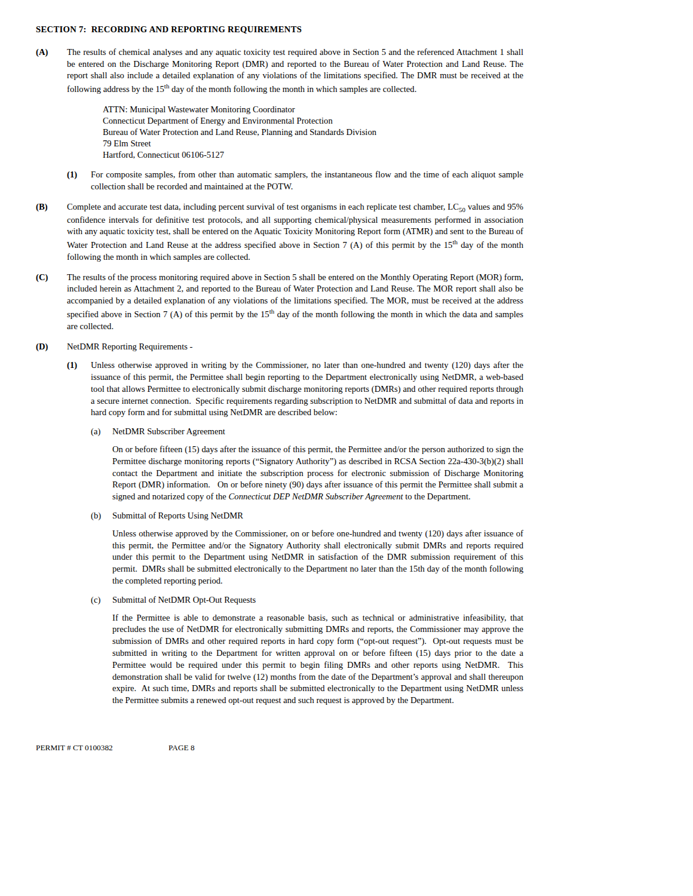SECTION 7: RECORDING AND REPORTING REQUIREMENTS
(A)
The results of chemical analyses and any aquatic toxicity test required above in Section 5 and the referenced Attachment 1 shall be entered on the Discharge Monitoring Report (DMR) and reported to the Bureau of Water Protection and Land Reuse. The report shall also include a detailed explanation of any violations of the limitations specified. The DMR must be received at the following address by the 15th day of the month following the month in which samples are collected.
ATTN: Municipal Wastewater Monitoring Coordinator
Connecticut Department of Energy and Environmental Protection
Bureau of Water Protection and Land Reuse, Planning and Standards Division
79 Elm Street
Hartford, Connecticut 06106-5127
(1)
For composite samples, from other than automatic samplers, the instantaneous flow and the time of each aliquot sample collection shall be recorded and maintained at the POTW.
(B)
Complete and accurate test data, including percent survival of test organisms in each replicate test chamber, LC50 values and 95% confidence intervals for definitive test protocols, and all supporting chemical/physical measurements performed in association with any aquatic toxicity test, shall be entered on the Aquatic Toxicity Monitoring Report form (ATMR) and sent to the Bureau of Water Protection and Land Reuse at the address specified above in Section 7 (A) of this permit by the 15th day of the month following the month in which samples are collected.
(C)
The results of the process monitoring required above in Section 5 shall be entered on the Monthly Operating Report (MOR) form, included herein as Attachment 2, and reported to the Bureau of Water Protection and Land Reuse. The MOR report shall also be accompanied by a detailed explanation of any violations of the limitations specified. The MOR, must be received at the address specified above in Section 7 (A) of this permit by the 15th day of the month following the month in which the data and samples are collected.
(D)
NetDMR Reporting Requirements -
(1)
Unless otherwise approved in writing by the Commissioner, no later than one-hundred and twenty (120) days after the issuance of this permit, the Permittee shall begin reporting to the Department electronically using NetDMR, a web-based tool that allows Permittee to electronically submit discharge monitoring reports (DMRs) and other required reports through a secure internet connection. Specific requirements regarding subscription to NetDMR and submittal of data and reports in hard copy form and for submittal using NetDMR are described below:
(a)
NetDMR Subscriber Agreement
On or before fifteen (15) days after the issuance of this permit, the Permittee and/or the person authorized to sign the Permittee discharge monitoring reports (“Signatory Authority”) as described in RCSA Section 22a-430-3(b)(2) shall contact the Department and initiate the subscription process for electronic submission of Discharge Monitoring Report (DMR) information. On or before ninety (90) days after issuance of this permit the Permittee shall submit a signed and notarized copy of the Connecticut DEP NetDMR Subscriber Agreement to the Department.
(b)
Submittal of Reports Using NetDMR
Unless otherwise approved by the Commissioner, on or before one-hundred and twenty (120) days after issuance of this permit, the Permittee and/or the Signatory Authority shall electronically submit DMRs and reports required under this permit to the Department using NetDMR in satisfaction of the DMR submission requirement of this permit. DMRs shall be submitted electronically to the Department no later than the 15th day of the month following the completed reporting period.
(c)
Submittal of NetDMR Opt-Out Requests
If the Permittee is able to demonstrate a reasonable basis, such as technical or administrative infeasibility, that precludes the use of NetDMR for electronically submitting DMRs and reports, the Commissioner may approve the submission of DMRs and other required reports in hard copy form (“opt-out request”). Opt-out requests must be submitted in writing to the Department for written approval on or before fifteen (15) days prior to the date a Permittee would be required under this permit to begin filing DMRs and other reports using NetDMR. This demonstration shall be valid for twelve (12) months from the date of the Department’s approval and shall thereupon expire. At such time, DMRs and reports shall be submitted electronically to the Department using NetDMR unless the Permittee submits a renewed opt-out request and such request is approved by the Department.
PERMIT # CT 0100382 PAGE 8